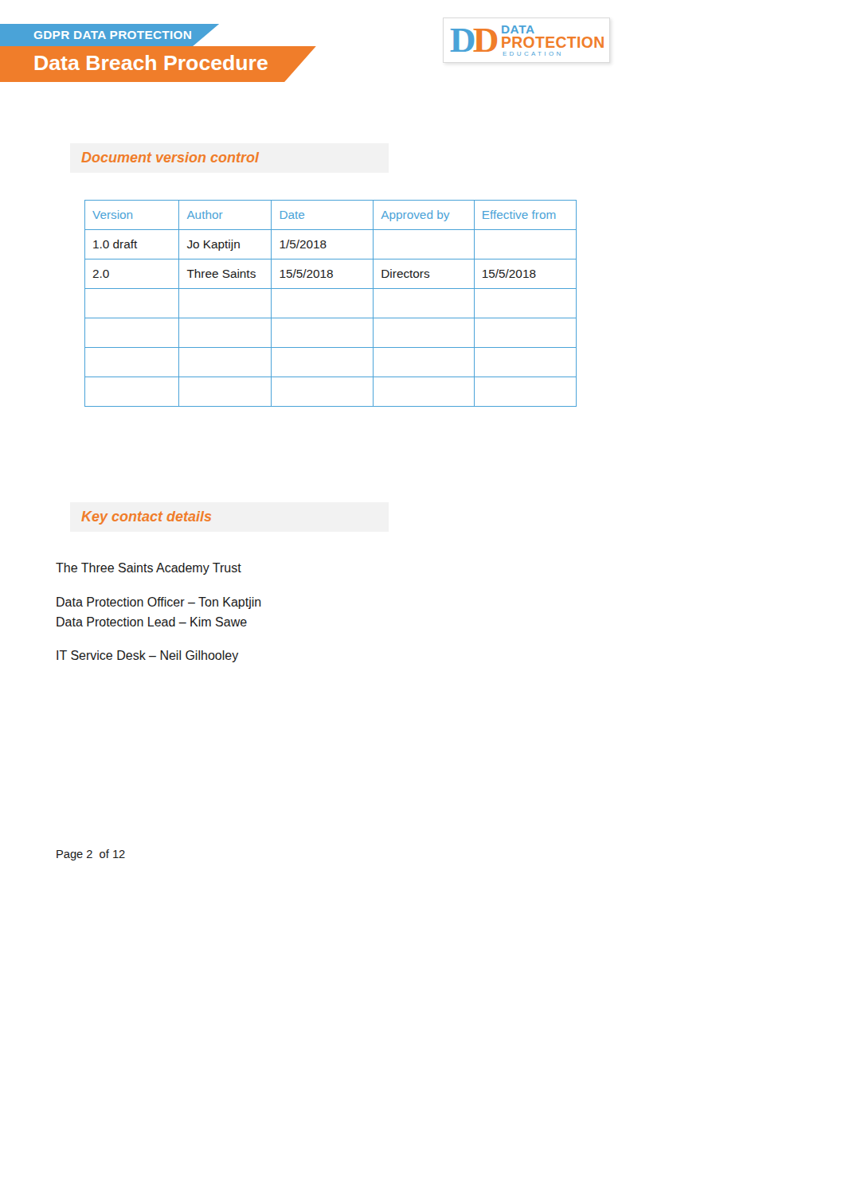GDPR DATA PROTECTION
Data Breach Procedure
DD
DATA
PROTECTION
EDUCATION
Document version control
| Version | Author | Date | Approved by | Effective from |
| --- | --- | --- | --- | --- |
| 1.0 draft | Jo Kaptijn | 1/5/2018 | | |
| 2.0 | Three Saints | 15/5/2018 | Directors | 15/5/2018 |
Key contact details
The Three Saints Academy Trust
Data Protection Officer – Ton Kaptjin Data Protection Lead – Kim Sawe
IT Service Desk – Neil Gilhooley
Page 2 of 12